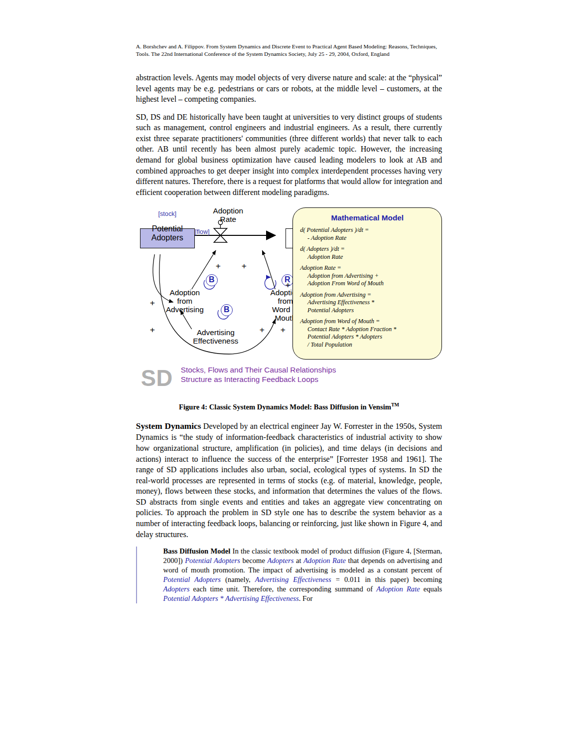A. Borshchev and A. Filippov. From System Dynamics and Discrete Event to Practical Agent Based Modeling: Reasons, Techniques,
Tools. The 22nd International Conference of the System Dynamics Society, July 25 - 29, 2004, Oxford, England
abstraction levels. Agents may model objects of very diverse nature and scale: at the “physical” level agents may be e.g. pedestrians or cars or robots, at the middle level – customers, at the highest level – competing companies.
SD, DS and DE historically have been taught at universities to very distinct groups of students such as management, control engineers and industrial engineers. As a result, there currently exist three separate practitioners' communities (three different worlds) that never talk to each other. AB until recently has been almost purely academic topic. However, the increasing demand for global business optimization have caused leading modelers to look at AB and combined approaches to get deeper insight into complex interdependent processes having very different natures. Therefore, there is a request for platforms that would allow for integration and efficient cooperation between different modeling paradigms.
Potential
Adopters
[stock]
Adopters
[stock]
Adoption
Rate
[flow]
Adoption
from
Advertising
Adoption
from
Word of Mouth
Total
Population
Adoption
Fraction
Contact
Rate
Advertising
Effectiveness
B
R
B
+
+
+
+
+
+
+
-
+
SD
Stocks, Flows and Their Causal Relationships
Structure as Interacting Feedback Loops
Mathematical Model
d( Potential Adopters )/dt =
- Adoption Rate
d( Adopters )/dt =
Adoption Rate
Adoption Rate =
Adoption from Advertising +
Adoption From Word of Mouth
Adoption from Advertising =
Advertising Effectiveness *
Potential Adopters
Adoption from Word of Mouth =
Contact Rate * Adoption Fraction *
Potential Adopters * Adopters
/ Total Population
Figure 4: Classic System Dynamics Model: Bass Diffusion in VensimTM
System Dynamics Developed by an electrical engineer Jay W. Forrester in the 1950s, System Dynamics is “the study of information-feedback characteristics of industrial activity to show how organizational structure, amplification (in policies), and time delays (in decisions and actions) interact to influence the success of the enterprise” [Forrester 1958 and 1961]. The range of SD applications includes also urban, social, ecological types of systems. In SD the real-world processes are represented in terms of stocks (e.g. of material, knowledge, people, money), flows between these stocks, and information that determines the values of the flows. SD abstracts from single events and entities and takes an aggregate view concentrating on policies. To approach the problem in SD style one has to describe the system behavior as a number of interacting feedback loops, balancing or reinforcing, just like shown in Figure 4, and delay structures.
Bass Diffusion Model In the classic textbook model of product diffusion (Figure 4, [Sterman, 2000]) Potential Adopters become Adopters at Adoption Rate that depends on advertising and word of mouth promotion. The impact of advertising is modeled as a constant percent of Potential Adopters (namely, Advertising Effectiveness = 0.011 in this paper) becoming Adopters each time unit. Therefore, the corresponding summand of Adoption Rate equals Potential Adopters * Advertising Effectiveness. For